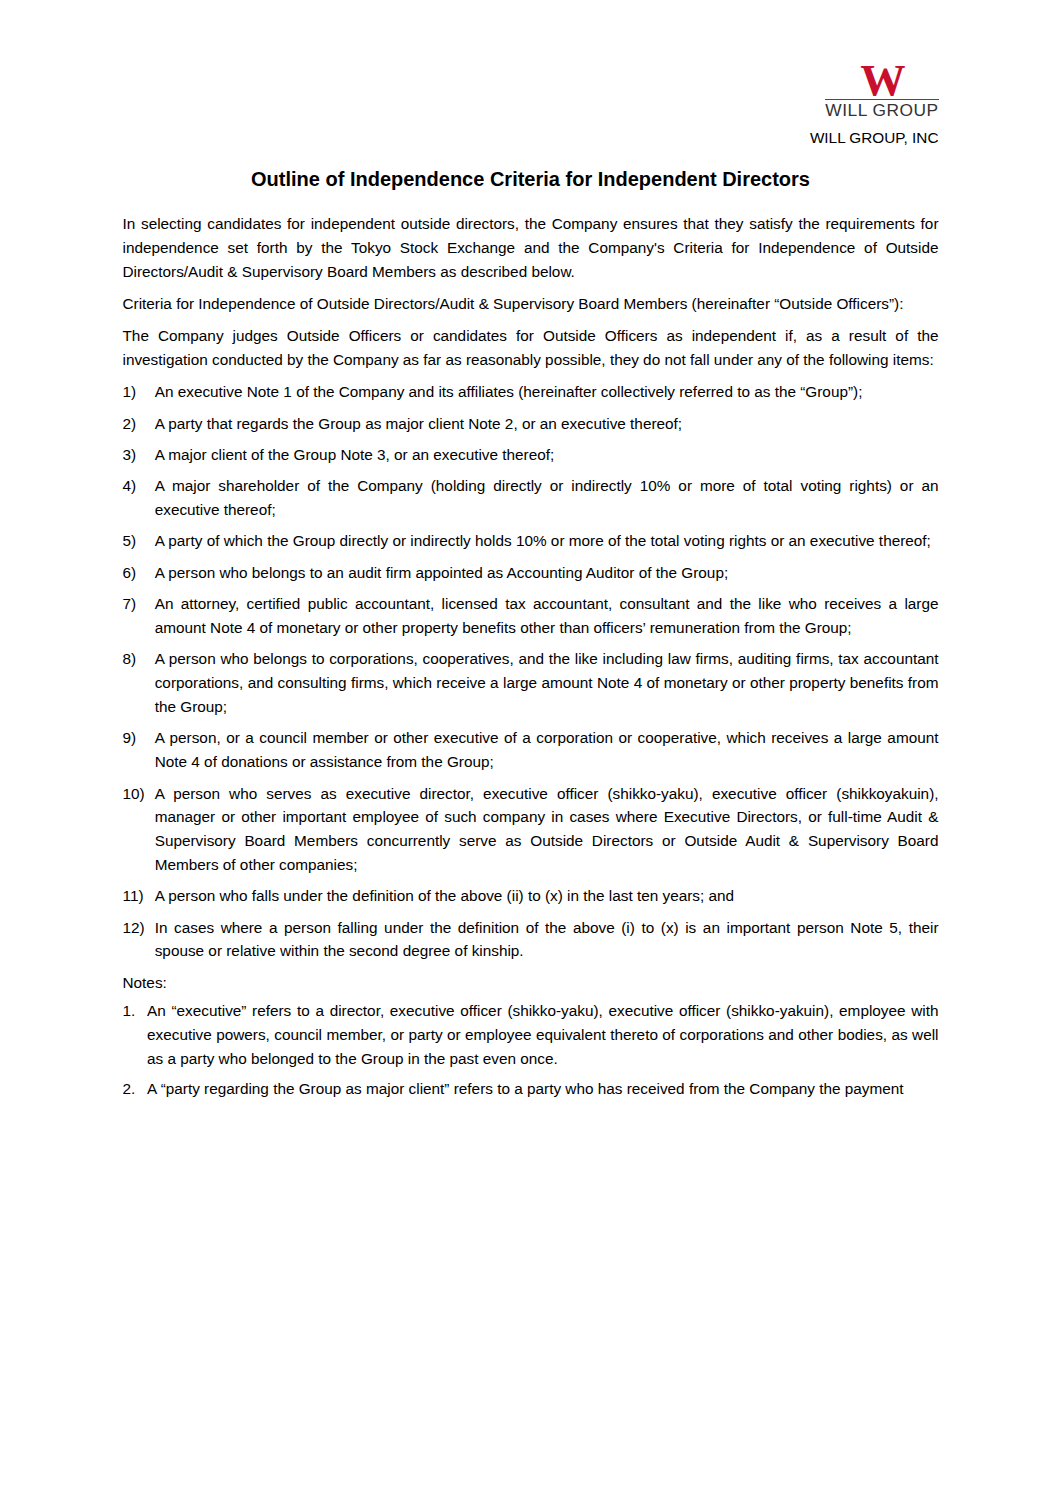W WILL GROUP
WILL GROUP, INC
Outline of Independence Criteria for Independent Directors
In selecting candidates for independent outside directors, the Company ensures that they satisfy the requirements for independence set forth by the Tokyo Stock Exchange and the Company's Criteria for Independence of Outside Directors/Audit & Supervisory Board Members as described below.
Criteria for Independence of Outside Directors/Audit & Supervisory Board Members (hereinafter “Outside Officers”):
The Company judges Outside Officers or candidates for Outside Officers as independent if, as a result of the investigation conducted by the Company as far as reasonably possible, they do not fall under any of the following items:
1) An executive Note 1 of the Company and its affiliates (hereinafter collectively referred to as the “Group”);
2) A party that regards the Group as major client Note 2, or an executive thereof;
3) A major client of the Group Note 3, or an executive thereof;
4) A major shareholder of the Company (holding directly or indirectly 10% or more of total voting rights) or an executive thereof;
5) A party of which the Group directly or indirectly holds 10% or more of the total voting rights or an executive thereof;
6) A person who belongs to an audit firm appointed as Accounting Auditor of the Group;
7) An attorney, certified public accountant, licensed tax accountant, consultant and the like who receives a large amount Note 4 of monetary or other property benefits other than officers’ remuneration from the Group;
8) A person who belongs to corporations, cooperatives, and the like including law firms, auditing firms, tax accountant corporations, and consulting firms, which receive a large amount Note 4 of monetary or other property benefits from the Group;
9) A person, or a council member or other executive of a corporation or cooperative, which receives a large amount Note 4 of donations or assistance from the Group;
10) A person who serves as executive director, executive officer (shikko-yaku), executive officer (shikkoyakuin), manager or other important employee of such company in cases where Executive Directors, or full-time Audit & Supervisory Board Members concurrently serve as Outside Directors or Outside Audit & Supervisory Board Members of other companies;
11) A person who falls under the definition of the above (ii) to (x) in the last ten years; and
12) In cases where a person falling under the definition of the above (i) to (x) is an important person Note 5, their spouse or relative within the second degree of kinship.
Notes:
1. An “executive” refers to a director, executive officer (shikko-yaku), executive officer (shikko-yakuin), employee with executive powers, council member, or party or employee equivalent thereto of corporations and other bodies, as well as a party who belonged to the Group in the past even once.
2. A “party regarding the Group as major client” refers to a party who has received from the Company the payment